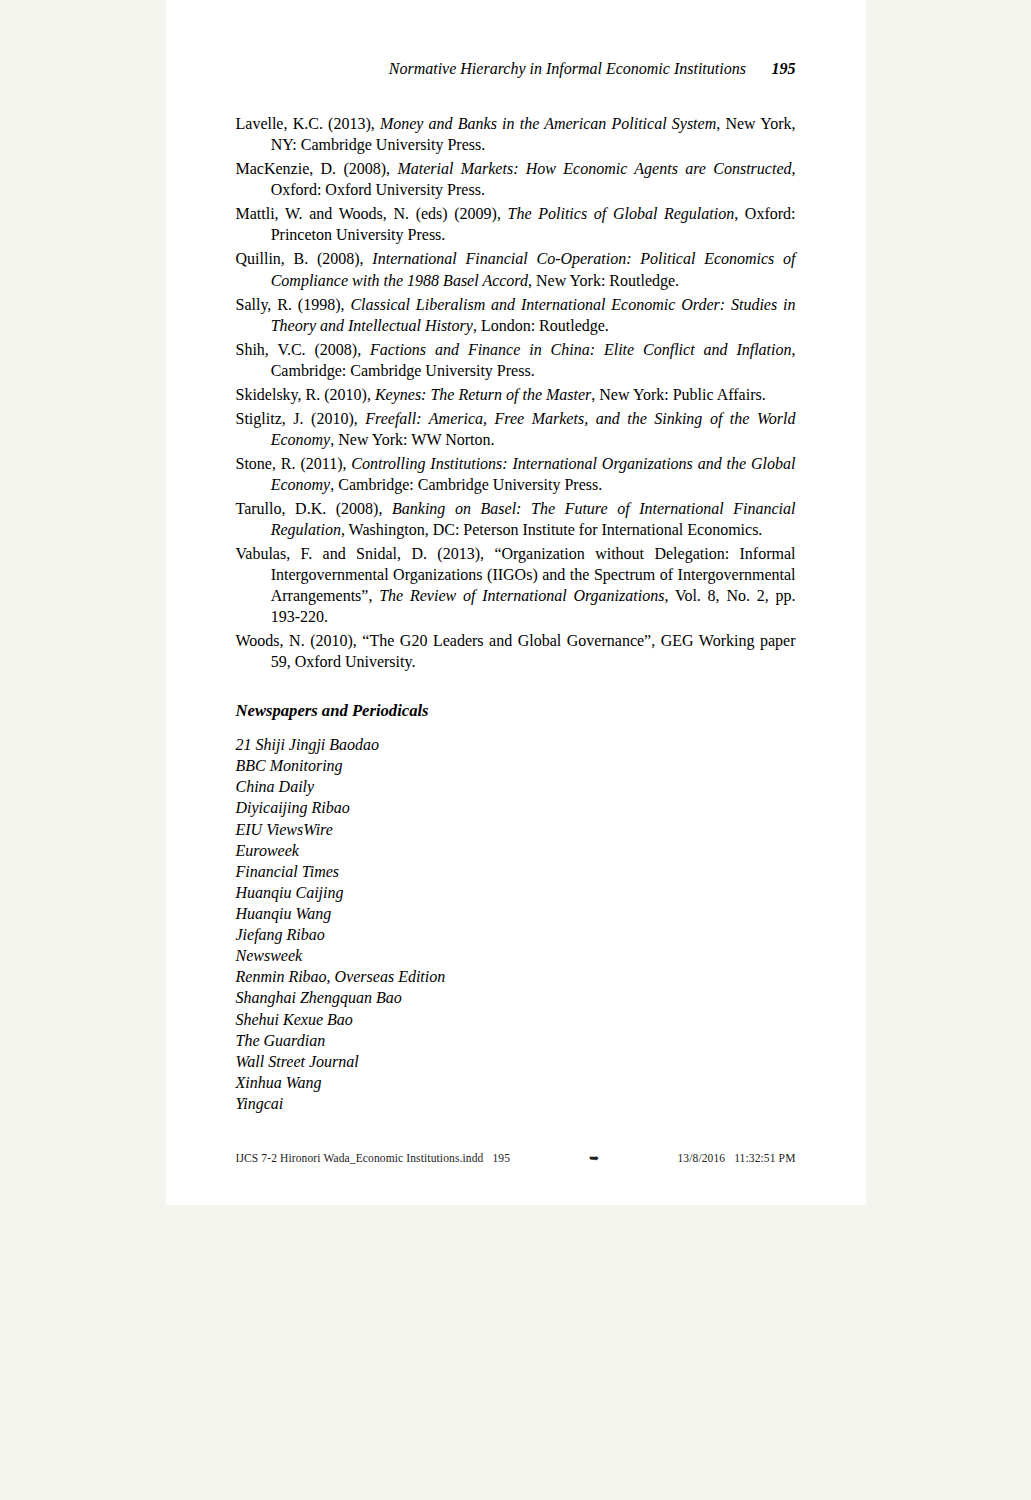Normative Hierarchy in Informal Economic Institutions195
Lavelle, K.C. (2013), Money and Banks in the American Political System, New York, NY: Cambridge University Press.
MacKenzie, D. (2008), Material Markets: How Economic Agents are Constructed, Oxford: Oxford University Press.
Mattli, W. and Woods, N. (eds) (2009), The Politics of Global Regulation, Oxford: Princeton University Press.
Quillin, B. (2008), International Financial Co-Operation: Political Economics of Compliance with the 1988 Basel Accord, New York: Routledge.
Sally, R. (1998), Classical Liberalism and International Economic Order: Studies in Theory and Intellectual History, London: Routledge.
Shih, V.C. (2008), Factions and Finance in China: Elite Conflict and Inflation, Cambridge: Cambridge University Press.
Skidelsky, R. (2010), Keynes: The Return of the Master, New York: Public Affairs.
Stiglitz, J. (2010), Freefall: America, Free Markets, and the Sinking of the World Economy, New York: WW Norton.
Stone, R. (2011), Controlling Institutions: International Organizations and the Global Economy, Cambridge: Cambridge University Press.
Tarullo, D.K. (2008), Banking on Basel: The Future of International Financial Regulation, Washington, DC: Peterson Institute for International Economics.
Vabulas, F. and Snidal, D. (2013), “Organization without Delegation: Informal Intergovernmental Organizations (IIGOs) and the Spectrum of Intergovernmental Arrangements”, The Review of International Organizations, Vol. 8, No. 2, pp. 193-220.
Woods, N. (2010), “The G20 Leaders and Global Governance”, GEG Working paper 59, Oxford University.
Newspapers and Periodicals
21 Shiji Jingji Baodao
BBC Monitoring
China Daily
Diyicaijing Ribao
EIU ViewsWire
Euroweek
Financial Times
Huanqiu Caijing
Huanqiu Wang
Jiefang Ribao
Newsweek
Renmin Ribao, Overseas Edition
Shanghai Zhengquan Bao
Shehui Kexue Bao
The Guardian
Wall Street Journal
Xinhua Wang
Yingcai
IJCS 7-2 Hironori Wada_Economic Institutions.indd 195
➥
13/8/2016 11:32:51 PM